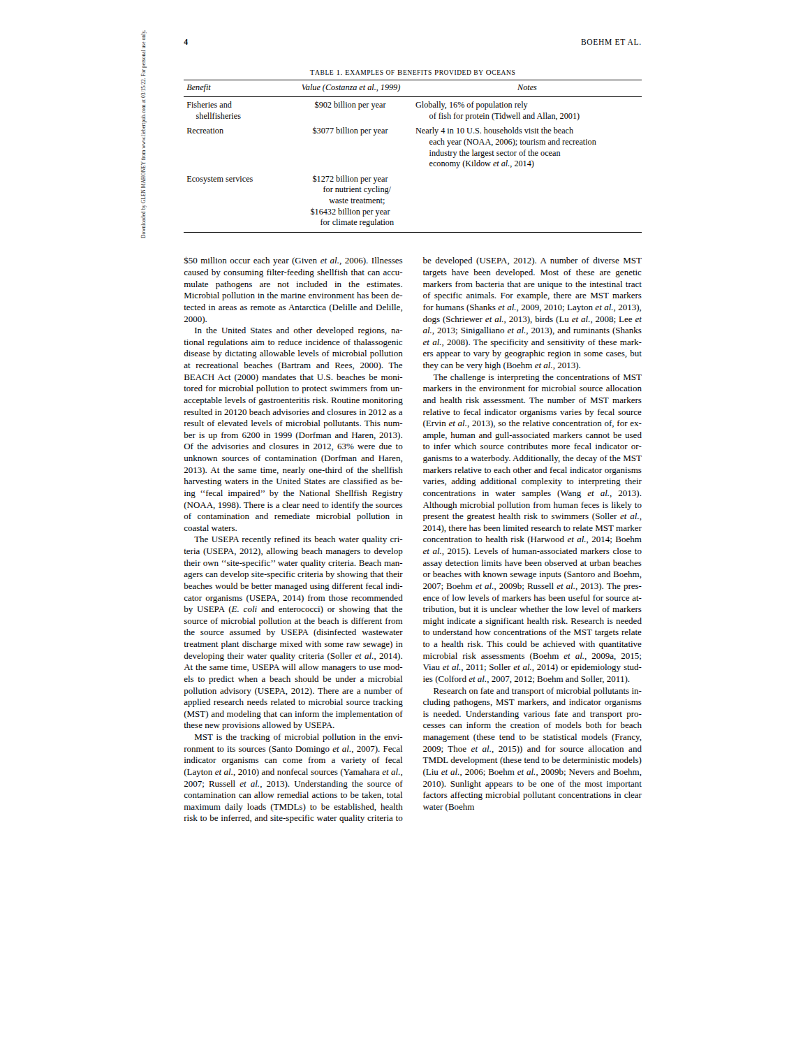Downloaded by GLEN MAHONEY from www.liebertpub.com at 03/15/22. For personal use only.
4 BOEHM ET AL.
TABLE 1. EXAMPLES OF BENEFITS PROVIDED BY OCEANS
| Benefit | Value (Costanza et al., 1999) | Notes |
| --- | --- | --- |
| Fisheries and shellfisheries | $902 billion per year | Globally, 16% of population rely of fish for protein (Tidwell and Allan, 2001) |
| Recreation | $3077 billion per year | Nearly 4 in 10 U.S. households visit the beach each year (NOAA, 2006); tourism and recreation industry the largest sector of the ocean economy (Kildow et al. , 2014) |
| Ecosystem services | $1272 billion per year for nutrient cycling/ waste treatment; $16432 billion per year for climate regulation | |
$50 million occur each year (Given et al., 2006). Illnesses caused by consuming filter-feeding shellfish that can accumulate pathogens are not included in the estimates. Microbial pollution in the marine environment has been detected in areas as remote as Antarctica (Delille and Delille, 2000).
In the United States and other developed regions, national regulations aim to reduce incidence of thalassogenic disease by dictating allowable levels of microbial pollution at recreational beaches (Bartram and Rees, 2000). The BEACH Act (2000) mandates that U.S. beaches be monitored for microbial pollution to protect swimmers from unacceptable levels of gastroenteritis risk. Routine monitoring resulted in 20120 beach advisories and closures in 2012 as a result of elevated levels of microbial pollutants. This number is up from 6200 in 1999 (Dorfman and Haren, 2013). Of the advisories and closures in 2012, 63% were due to unknown sources of contamination (Dorfman and Haren, 2013). At the same time, nearly one-third of the shellfish harvesting waters in the United States are classified as being ‘‘fecal impaired’’ by the National Shellfish Registry (NOAA, 1998). There is a clear need to identify the sources of contamination and remediate microbial pollution in coastal waters.
The USEPA recently refined its beach water quality criteria (USEPA, 2012), allowing beach managers to develop their own ‘‘site-specific’’ water quality criteria. Beach managers can develop site-specific criteria by showing that their beaches would be better managed using different fecal indicator organisms (USEPA, 2014) from those recommended by USEPA (E. coli and enterococci) or showing that the source of microbial pollution at the beach is different from the source assumed by USEPA (disinfected wastewater treatment plant discharge mixed with some raw sewage) in developing their water quality criteria (Soller et al., 2014). At the same time, USEPA will allow managers to use models to predict when a beach should be under a microbial pollution advisory (USEPA, 2012). There are a number of applied research needs related to microbial source tracking (MST) and modeling that can inform the implementation of these new provisions allowed by USEPA.
MST is the tracking of microbial pollution in the environment to its sources (Santo Domingo et al., 2007). Fecal indicator organisms can come from a variety of fecal (Layton et al., 2010) and nonfecal sources (Yamahara et al., 2007; Russell et al., 2013). Understanding the source of contamination can allow remedial actions to be taken, total maximum daily loads (TMDLs) to be established, health risk to be inferred, and site-specific water quality criteria to be developed (USEPA, 2012). A number of diverse MST targets have been developed. Most of these are genetic markers from bacteria that are unique to the intestinal tract of specific animals. For example, there are MST markers for humans (Shanks et al., 2009, 2010; Layton et al., 2013), dogs (Schriewer et al., 2013), birds (Lu et al., 2008; Lee et al., 2013; Sinigalliano et al., 2013), and ruminants (Shanks et al., 2008). The specificity and sensitivity of these markers appear to vary by geographic region in some cases, but they can be very high (Boehm et al., 2013).
The challenge is interpreting the concentrations of MST markers in the environment for microbial source allocation and health risk assessment. The number of MST markers relative to fecal indicator organisms varies by fecal source (Ervin et al., 2013), so the relative concentration of, for example, human and gull-associated markers cannot be used to infer which source contributes more fecal indicator organisms to a waterbody. Additionally, the decay of the MST markers relative to each other and fecal indicator organisms varies, adding additional complexity to interpreting their concentrations in water samples (Wang et al., 2013). Although microbial pollution from human feces is likely to present the greatest health risk to swimmers (Soller et al., 2014), there has been limited research to relate MST marker concentration to health risk (Harwood et al., 2014; Boehm et al., 2015). Levels of human-associated markers close to assay detection limits have been observed at urban beaches or beaches with known sewage inputs (Santoro and Boehm, 2007; Boehm et al., 2009b; Russell et al., 2013). The presence of low levels of markers has been useful for source attribution, but it is unclear whether the low level of markers might indicate a significant health risk. Research is needed to understand how concentrations of the MST targets relate to a health risk. This could be achieved with quantitative microbial risk assessments (Boehm et al., 2009a, 2015; Viau et al., 2011; Soller et al., 2014) or epidemiology studies (Colford et al., 2007, 2012; Boehm and Soller, 2011).
Research on fate and transport of microbial pollutants including pathogens, MST markers, and indicator organisms is needed. Understanding various fate and transport processes can inform the creation of models both for beach management (these tend to be statistical models (Francy, 2009; Thoe et al., 2015)) and for source allocation and TMDL development (these tend to be deterministic models) (Liu et al., 2006; Boehm et al., 2009b; Nevers and Boehm, 2010). Sunlight appears to be one of the most important factors affecting microbial pollutant concentrations in clear water (Boehm